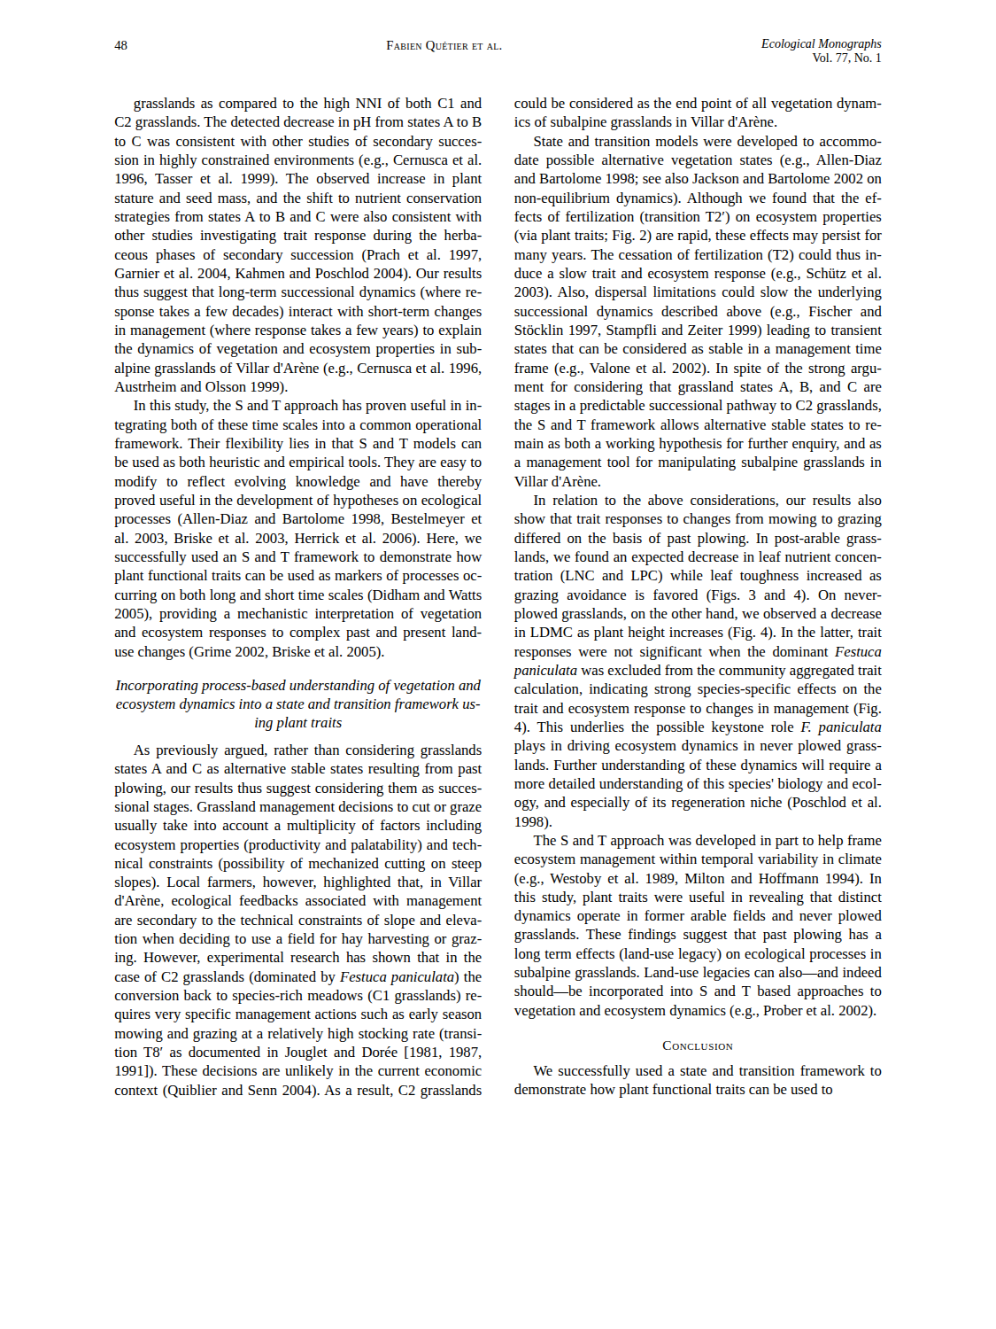48
Fabien Quétier et al.
Ecological Monographs
Vol. 77, No. 1
grasslands as compared to the high NNI of both C1 and C2 grasslands. The detected decrease in pH from states A to B to C was consistent with other studies of secondary succession in highly constrained environments (e.g., Cernusca et al. 1996, Tasser et al. 1999). The observed increase in plant stature and seed mass, and the shift to nutrient conservation strategies from states A to B and C were also consistent with other studies investigating trait response during the herbaceous phases of secondary succession (Prach et al. 1997, Garnier et al. 2004, Kahmen and Poschlod 2004). Our results thus suggest that long-term successional dynamics (where response takes a few decades) interact with short-term changes in management (where response takes a few years) to explain the dynamics of vegetation and ecosystem properties in subalpine grasslands of Villar d'Arène (e.g., Cernusca et al. 1996, Austrheim and Olsson 1999).
In this study, the S and T approach has proven useful in integrating both of these time scales into a common operational framework. Their flexibility lies in that S and T models can be used as both heuristic and empirical tools. They are easy to modify to reflect evolving knowledge and have thereby proved useful in the development of hypotheses on ecological processes (Allen-Diaz and Bartolome 1998, Bestelmeyer et al. 2003, Briske et al. 2003, Herrick et al. 2006). Here, we successfully used an S and T framework to demonstrate how plant functional traits can be used as markers of processes occurring on both long and short time scales (Didham and Watts 2005), providing a mechanistic interpretation of vegetation and ecosystem responses to complex past and present land-use changes (Grime 2002, Briske et al. 2005).
Incorporating process-based understanding of vegetation and ecosystem dynamics into a state and transition framework using plant traits
As previously argued, rather than considering grasslands states A and C as alternative stable states resulting from past plowing, our results thus suggest considering them as successional stages. Grassland management decisions to cut or graze usually take into account a multiplicity of factors including ecosystem properties (productivity and palatability) and technical constraints (possibility of mechanized cutting on steep slopes). Local farmers, however, highlighted that, in Villar d'Arène, ecological feedbacks associated with management are secondary to the technical constraints of slope and elevation when deciding to use a field for hay harvesting or grazing. However, experimental research has shown that in the case of C2 grasslands (dominated by Festuca paniculata) the conversion back to species-rich meadows (C1 grasslands) requires very specific management actions such as early season mowing and grazing at a relatively high stocking rate (transition T8′ as documented in Jouglet and Dorée [1981, 1987, 1991]). These decisions are unlikely in the current economic context (Quiblier and Senn 2004). As a result, C2 grasslands could be considered as the end point of all vegetation dynamics of subalpine grasslands in Villar d'Arène.
State and transition models were developed to accommodate possible alternative vegetation states (e.g., Allen-Diaz and Bartolome 1998; see also Jackson and Bartolome 2002 on non-equilibrium dynamics). Although we found that the effects of fertilization (transition T2′) on ecosystem properties (via plant traits; Fig. 2) are rapid, these effects may persist for many years. The cessation of fertilization (T2) could thus induce a slow trait and ecosystem response (e.g., Schütz et al. 2003). Also, dispersal limitations could slow the underlying successional dynamics described above (e.g., Fischer and Stöcklin 1997, Stampfli and Zeiter 1999) leading to transient states that can be considered as stable in a management time frame (e.g., Valone et al. 2002). In spite of the strong argument for considering that grassland states A, B, and C are stages in a predictable successional pathway to C2 grasslands, the S and T framework allows alternative stable states to remain as both a working hypothesis for further enquiry, and as a management tool for manipulating subalpine grasslands in Villar d'Arène.
In relation to the above considerations, our results also show that trait responses to changes from mowing to grazing differed on the basis of past plowing. In post-arable grasslands, we found an expected decrease in leaf nutrient concentration (LNC and LPC) while leaf toughness increased as grazing avoidance is favored (Figs. 3 and 4). On never-plowed grasslands, on the other hand, we observed a decrease in LDMC as plant height increases (Fig. 4). In the latter, trait responses were not significant when the dominant Festuca paniculata was excluded from the community aggregated trait calculation, indicating strong species-specific effects on the trait and ecosystem response to changes in management (Fig. 4). This underlies the possible keystone role F. paniculata plays in driving ecosystem dynamics in never plowed grasslands. Further understanding of these dynamics will require a more detailed understanding of this species' biology and ecology, and especially of its regeneration niche (Poschlod et al. 1998).
The S and T approach was developed in part to help frame ecosystem management within temporal variability in climate (e.g., Westoby et al. 1989, Milton and Hoffmann 1994). In this study, plant traits were useful in revealing that distinct dynamics operate in former arable fields and never plowed grasslands. These findings suggest that past plowing has a long term effects (land-use legacy) on ecological processes in subalpine grasslands. Land-use legacies can also—and indeed should—be incorporated into S and T based approaches to vegetation and ecosystem dynamics (e.g., Prober et al. 2002).
Conclusion
We successfully used a state and transition framework to demonstrate how plant functional traits can be used to